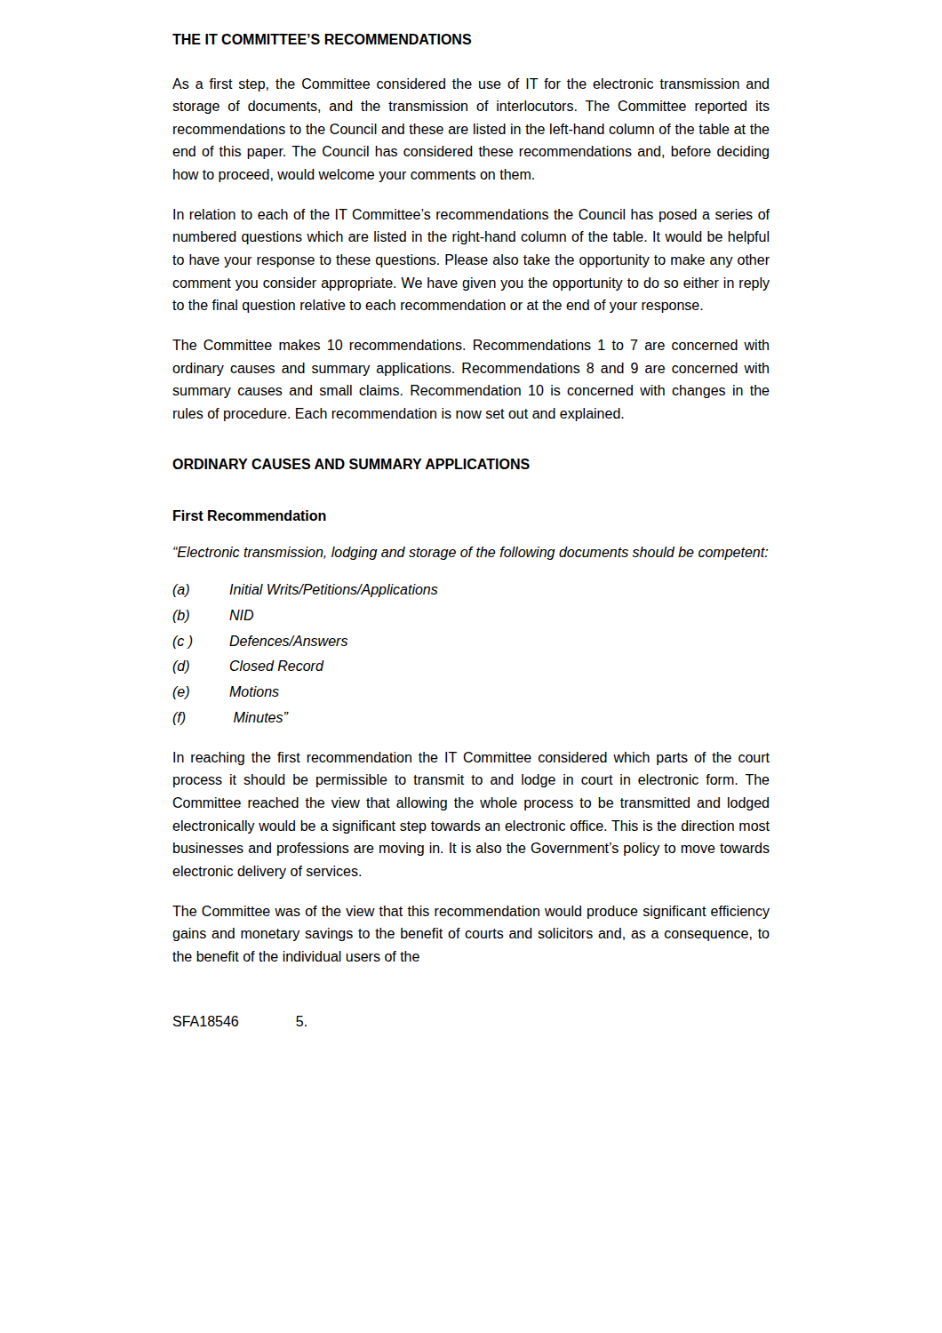THE IT COMMITTEE’S RECOMMENDATIONS
As a first step, the Committee considered the use of IT for the electronic transmission and storage of documents, and the transmission of interlocutors. The Committee reported its recommendations to the Council and these are listed in the left-hand column of the table at the end of this paper. The Council has considered these recommendations and, before deciding how to proceed, would welcome your comments on them.
In relation to each of the IT Committee’s recommendations the Council has posed a series of numbered questions which are listed in the right-hand column of the table. It would be helpful to have your response to these questions. Please also take the opportunity to make any other comment you consider appropriate. We have given you the opportunity to do so either in reply to the final question relative to each recommendation or at the end of your response.
The Committee makes 10 recommendations. Recommendations 1 to 7 are concerned with ordinary causes and summary applications. Recommendations 8 and 9 are concerned with summary causes and small claims. Recommendation 10 is concerned with changes in the rules of procedure. Each recommendation is now set out and explained.
ORDINARY CAUSES AND SUMMARY APPLICATIONS
First Recommendation
“Electronic transmission, lodging and storage of the following documents should be competent:
(a) Initial Writs/Petitions/Applications
(b) NID
(c ) Defences/Answers
(d) Closed Record
(e) Motions
(f) Minutes”
In reaching the first recommendation the IT Committee considered which parts of the court process it should be permissible to transmit to and lodge in court in electronic form. The Committee reached the view that allowing the whole process to be transmitted and lodged electronically would be a significant step towards an electronic office. This is the direction most businesses and professions are moving in. It is also the Government’s policy to move towards electronic delivery of services.
The Committee was of the view that this recommendation would produce significant efficiency gains and monetary savings to the benefit of courts and solicitors and, as a consequence, to the benefit of the individual users of the
SFA185465.